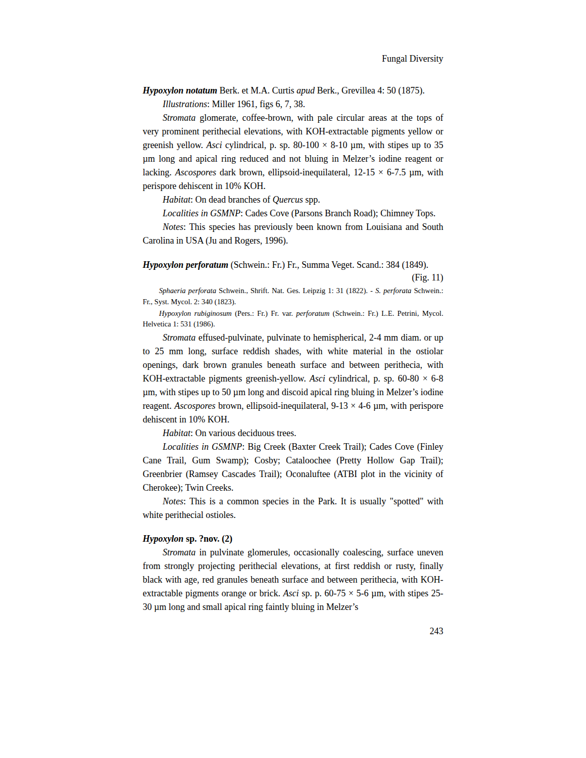Fungal Diversity
Hypoxylon notatum Berk. et M.A. Curtis apud Berk., Grevillea 4: 50 (1875).
Illustrations: Miller 1961, figs 6, 7, 38.
Stromata glomerate, coffee-brown, with pale circular areas at the tops of very prominent perithecial elevations, with KOH-extractable pigments yellow or greenish yellow. Asci cylindrical, p. sp. 80-100 × 8-10 µm, with stipes up to 35 µm long and apical ring reduced and not bluing in Melzer’s iodine reagent or lacking. Ascospores dark brown, ellipsoid-inequilateral, 12-15 × 6-7.5 µm, with perispore dehiscent in 10% KOH.
Habitat: On dead branches of Quercus spp.
Localities in GSMNP: Cades Cove (Parsons Branch Road); Chimney Tops.
Notes: This species has previously been known from Louisiana and South Carolina in USA (Ju and Rogers, 1996).
Hypoxylon perforatum (Schwein.: Fr.) Fr., Summa Veget. Scand.: 384 (1849).
(Fig. 11)
Sphaeria perforata Schwein., Shrift. Nat. Ges. Leipzig 1: 31 (1822). - S. perforata Schwein.: Fr., Syst. Mycol. 2: 340 (1823).
Hypoxylon rubiginosum (Pers.: Fr.) Fr. var. perforatum (Schwein.: Fr.) L.E. Petrini, Mycol. Helvetica 1: 531 (1986).
Stromata effused-pulvinate, pulvinate to hemispherical, 2-4 mm diam. or up to 25 mm long, surface reddish shades, with white material in the ostiolar openings, dark brown granules beneath surface and between perithecia, with KOH-extractable pigments greenish-yellow. Asci cylindrical, p. sp. 60-80 × 6-8 µm, with stipes up to 50 µm long and discoid apical ring bluing in Melzer’s iodine reagent. Ascospores brown, ellipsoid-inequilateral, 9-13 × 4-6 µm, with perispore dehiscent in 10% KOH.
Habitat: On various deciduous trees.
Localities in GSMNP: Big Creek (Baxter Creek Trail); Cades Cove (Finley Cane Trail, Gum Swamp); Cosby; Cataloochee (Pretty Hollow Gap Trail); Greenbrier (Ramsey Cascades Trail); Oconaluftee (ATBI plot in the vicinity of Cherokee); Twin Creeks.
Notes: This is a common species in the Park. It is usually "spotted" with white perithecial ostioles.
Hypoxylon sp. ?nov. (2)
Stromata in pulvinate glomerules, occasionally coalescing, surface uneven from strongly projecting perithecial elevations, at first reddish or rusty, finally black with age, red granules beneath surface and between perithecia, with KOH-extractable pigments orange or brick. Asci sp. p. 60-75 × 5-6 µm, with stipes 25-30 µm long and small apical ring faintly bluing in Melzer’s
243